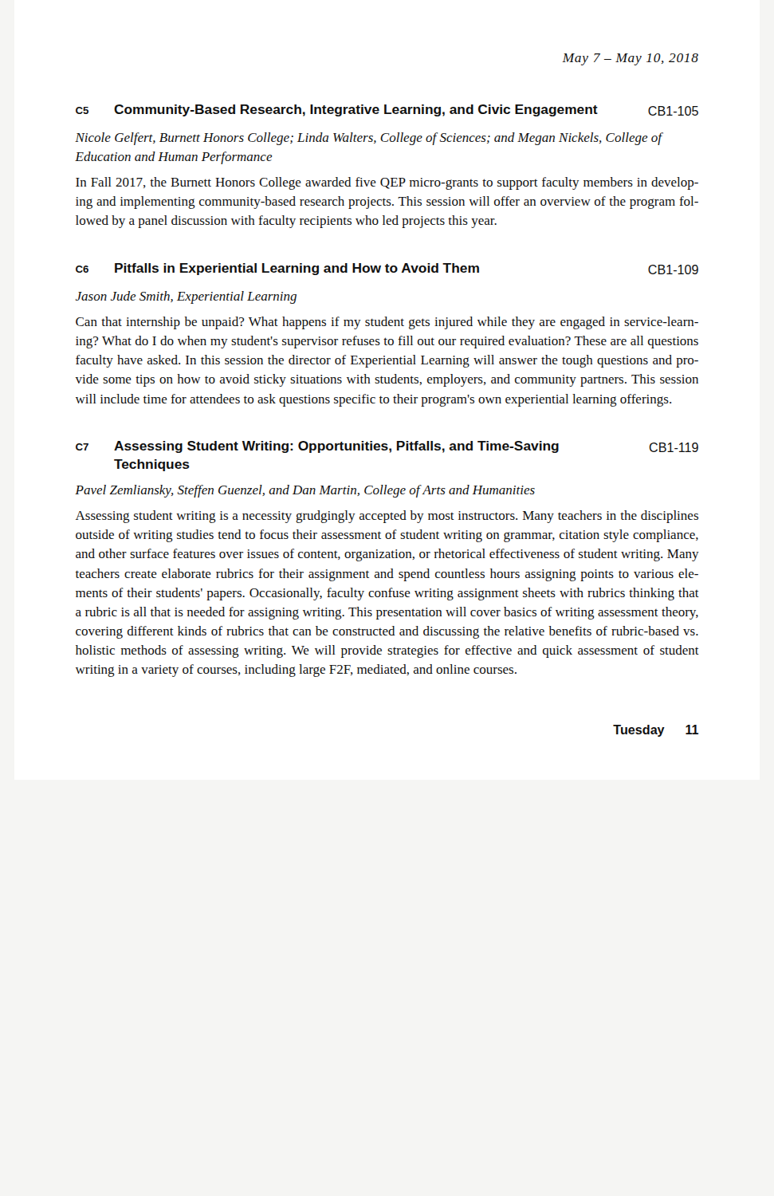May 7 – May 10, 2018
C5
Community-Based Research, Integrative Learning, and Civic Engagement
CB1-105
Nicole Gelfert, Burnett Honors College; Linda Walters, College of Sciences; and Megan Nickels, College of Education and Human Performance
In Fall 2017, the Burnett Honors College awarded five QEP micro-grants to support faculty members in developing and implementing community-based research projects. This session will offer an overview of the program followed by a panel discussion with faculty recipients who led projects this year.
C6
Pitfalls in Experiential Learning and How to Avoid Them
CB1-109
Jason Jude Smith, Experiential Learning
Can that internship be unpaid? What happens if my student gets injured while they are engaged in service-learning? What do I do when my student's supervisor refuses to fill out our required evaluation? These are all questions faculty have asked. In this session the director of Experiential Learning will answer the tough questions and provide some tips on how to avoid sticky situations with students, employers, and community partners. This session will include time for attendees to ask questions specific to their program's own experiential learning offerings.
C7
Assessing Student Writing: Opportunities, Pitfalls, and Time-Saving Techniques
CB1-119
Pavel Zemliansky, Steffen Guenzel, and Dan Martin, College of Arts and Humanities
Assessing student writing is a necessity grudgingly accepted by most instructors. Many teachers in the disciplines outside of writing studies tend to focus their assessment of student writing on grammar, citation style compliance, and other surface features over issues of content, organization, or rhetorical effectiveness of student writing. Many teachers create elaborate rubrics for their assignment and spend countless hours assigning points to various elements of their students' papers. Occasionally, faculty confuse writing assignment sheets with rubrics thinking that a rubric is all that is needed for assigning writing. This presentation will cover basics of writing assessment theory, covering different kinds of rubrics that can be constructed and discussing the relative benefits of rubric-based vs. holistic methods of assessing writing. We will provide strategies for effective and quick assessment of student writing in a variety of courses, including large F2F, mediated, and online courses.
Tuesday 11